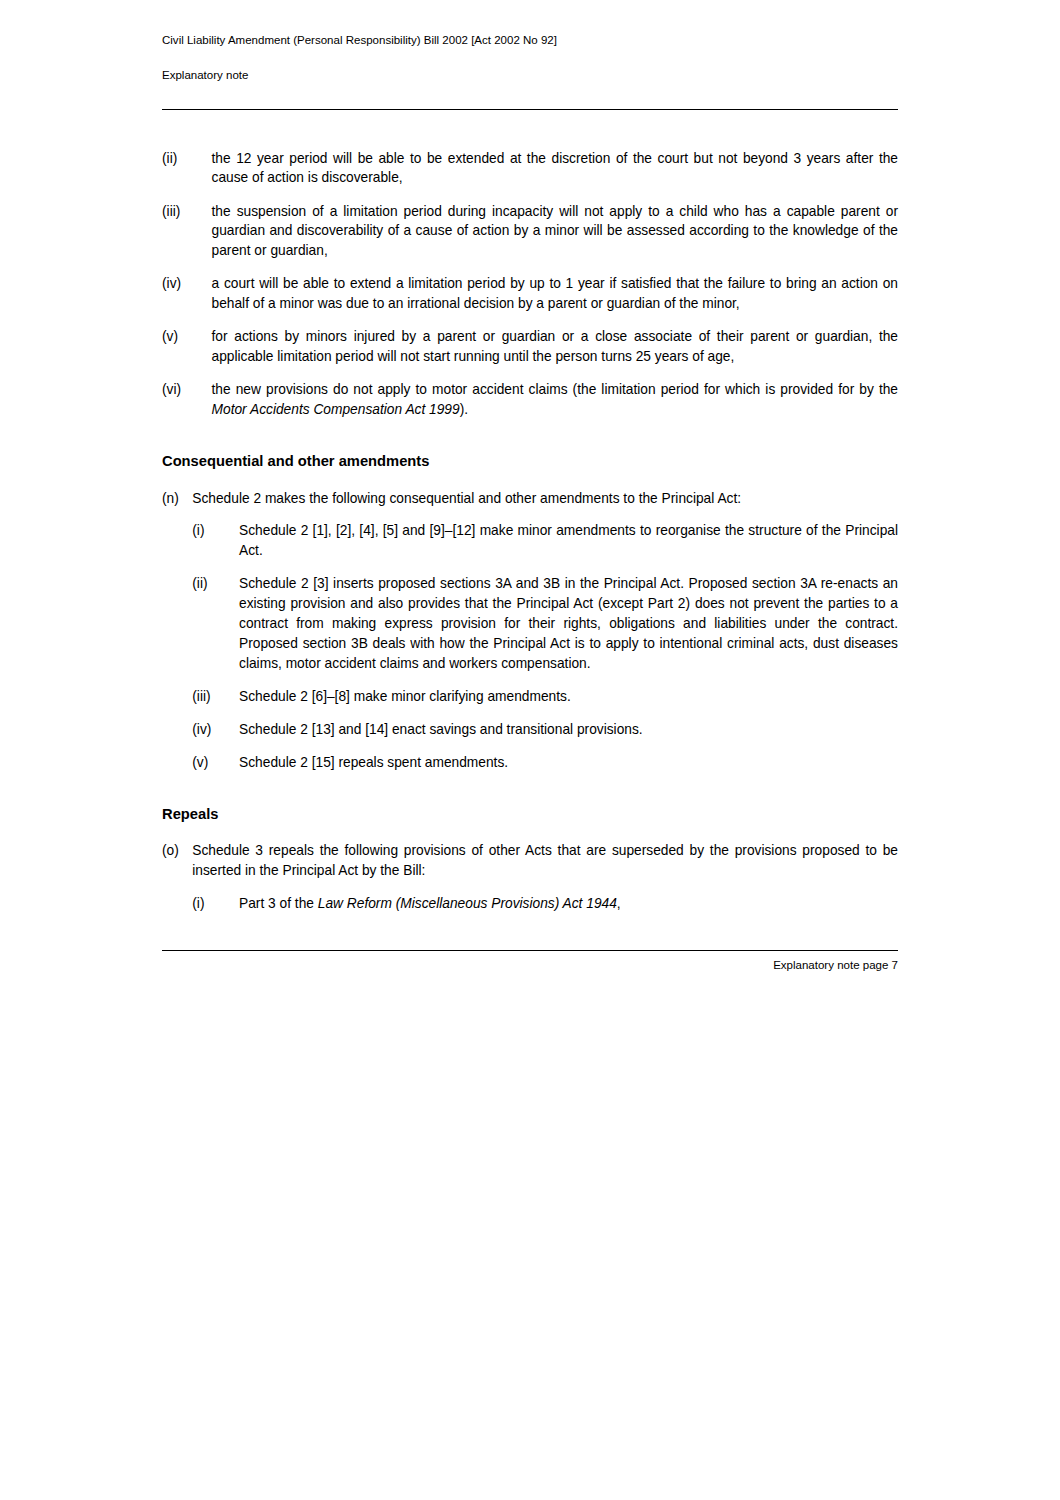Civil Liability Amendment (Personal Responsibility) Bill 2002 [Act 2002 No 92]
Explanatory note
(ii) the 12 year period will be able to be extended at the discretion of the court but not beyond 3 years after the cause of action is discoverable,
(iii) the suspension of a limitation period during incapacity will not apply to a child who has a capable parent or guardian and discoverability of a cause of action by a minor will be assessed according to the knowledge of the parent or guardian,
(iv) a court will be able to extend a limitation period by up to 1 year if satisfied that the failure to bring an action on behalf of a minor was due to an irrational decision by a parent or guardian of the minor,
(v) for actions by minors injured by a parent or guardian or a close associate of their parent or guardian, the applicable limitation period will not start running until the person turns 25 years of age,
(vi) the new provisions do not apply to motor accident claims (the limitation period for which is provided for by the Motor Accidents Compensation Act 1999).
Consequential and other amendments
(n) Schedule 2 makes the following consequential and other amendments to the Principal Act:
(i) Schedule 2 [1], [2], [4], [5] and [9]–[12] make minor amendments to reorganise the structure of the Principal Act.
(ii) Schedule 2 [3] inserts proposed sections 3A and 3B in the Principal Act. Proposed section 3A re-enacts an existing provision and also provides that the Principal Act (except Part 2) does not prevent the parties to a contract from making express provision for their rights, obligations and liabilities under the contract. Proposed section 3B deals with how the Principal Act is to apply to intentional criminal acts, dust diseases claims, motor accident claims and workers compensation.
(iii) Schedule 2 [6]–[8] make minor clarifying amendments.
(iv) Schedule 2 [13] and [14] enact savings and transitional provisions.
(v) Schedule 2 [15] repeals spent amendments.
Repeals
(o) Schedule 3 repeals the following provisions of other Acts that are superseded by the provisions proposed to be inserted in the Principal Act by the Bill:
(i) Part 3 of the Law Reform (Miscellaneous Provisions) Act 1944,
Explanatory note page 7